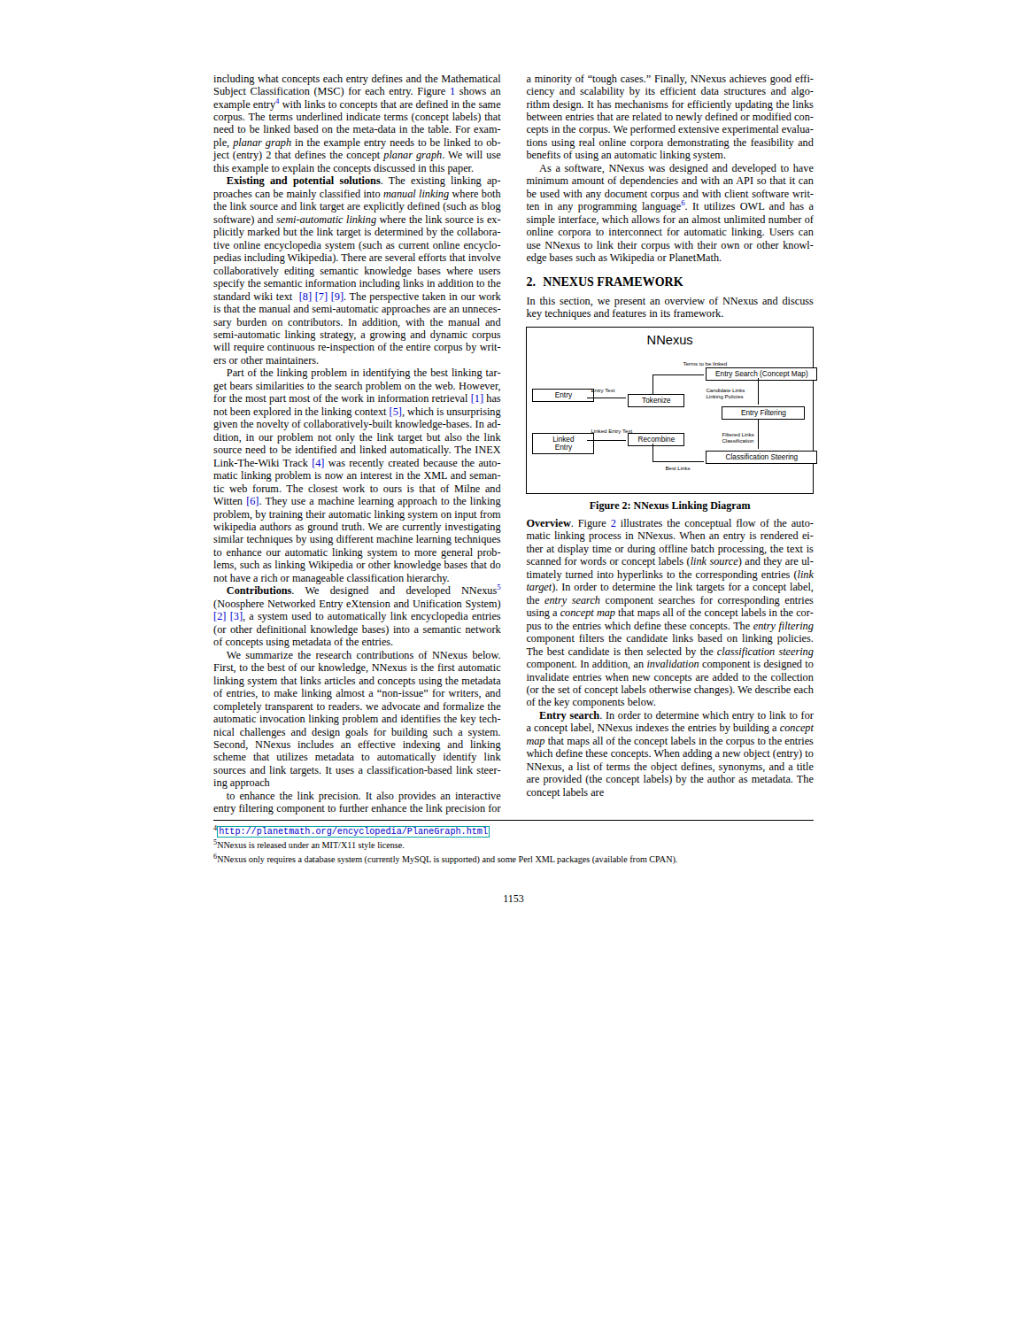including what concepts each entry defines and the Mathematical Subject Classification (MSC) for each entry. Figure 1 shows an example entry4 with links to concepts that are defined in the same corpus. The terms underlined indicate terms (concept labels) that need to be linked based on the meta-data in the table. For example, planar graph in the example entry needs to be linked to object (entry) 2 that defines the concept planar graph. We will use this example to explain the concepts discussed in this paper.
Existing and potential solutions. The existing linking approaches can be mainly classified into manual linking where both the link source and link target are explicitly defined (such as blog software) and semi-automatic linking where the link source is explicitly marked but the link target is determined by the collaborative online encyclopedia system (such as current online encyclopedias including Wikipedia). There are several efforts that involve collaboratively editing semantic knowledge bases where users specify the semantic information including links in addition to the standard wiki text [8] [7] [9]. The perspective taken in our work is that the manual and semi-automatic approaches are an unnecessary burden on contributors. In addition, with the manual and semi-automatic linking strategy, a growing and dynamic corpus will require continuous re-inspection of the entire corpus by writers or other maintainers.
Part of the linking problem in identifying the best linking target bears similarities to the search problem on the web. However, for the most part most of the work in information retrieval [1] has not been explored in the linking context [5], which is unsurprising given the novelty of collaboratively-built knowledge-bases. In addition, in our problem not only the link target but also the link source need to be identified and linked automatically. The INEX Link-The-Wiki Track [4] was recently created because the automatic linking problem is now an interest in the XML and semantic web forum. The closest work to ours is that of Milne and Witten [6]. They use a machine learning approach to the linking problem, by training their automatic linking system on input from wikipedia authors as ground truth. We are currently investigating similar techniques by using different machine learning techniques to enhance our automatic linking system to more general problems, such as linking Wikipedia or other knowledge bases that do not have a rich or manageable classification hierarchy.
Contributions. We designed and developed NNexus5 (Noosphere Networked Entry eXtension and Unification System) [2] [3], a system used to automatically link encyclopedia entries (or other definitional knowledge bases) into a semantic network of concepts using metadata of the entries.
We summarize the research contributions of NNexus below. First, to the best of our knowledge, NNexus is the first automatic linking system that links articles and concepts using the metadata of entries, to make linking almost a “non-issue” for writers, and completely transparent to readers. we advocate and formalize the automatic invocation linking problem and identifies the key technical challenges and design goals for building such a system. Second, NNexus includes an effective indexing and linking scheme that utilizes metadata to automatically identify link sources and link targets. It uses a classification-based link steering approach
to enhance the link precision. It also provides an interactive entry filtering component to further enhance the link precision for a minority of “tough cases.” Finally, NNexus achieves good efficiency and scalability by its efficient data structures and algorithm design. It has mechanisms for efficiently updating the links between entries that are related to newly defined or modified concepts in the corpus. We performed extensive experimental evaluations using real online corpora demonstrating the feasibility and benefits of using an automatic linking system.
As a software, NNexus was designed and developed to have minimum amount of dependencies and with an API so that it can be used with any document corpus and with client software written in any programming language6. It utilizes OWL and has a simple interface, which allows for an almost unlimited number of online corpora to interconnect for automatic linking. Users can use NNexus to link their corpus with their own or other knowledge bases such as Wikipedia or PlanetMath.
2. NNEXUS FRAMEWORK
In this section, we present an overview of NNexus and discuss key techniques and features in its framework.
NNexus
Entry
Linked
Entry
Tokenize
Recombine
Entry Search (Concept Map)
Entry Filtering
Classification Steering
Entry Text
Linked Entry Text
Terms to be linked
Candidate Links
Linking Policies
Filtered Links
Classification
Best Links
Figure 2: NNexus Linking Diagram
Overview. Figure 2 illustrates the conceptual flow of the automatic linking process in NNexus. When an entry is rendered either at display time or during offline batch processing, the text is scanned for words or concept labels (link source) and they are ultimately turned into hyperlinks to the corresponding entries (link target). In order to determine the link targets for a concept label, the entry search component searches for corresponding entries using a concept map that maps all of the concept labels in the corpus to the entries which define these concepts. The entry filtering component filters the candidate links based on linking policies. The best candidate is then selected by the classification steering component. In addition, an invalidation component is designed to invalidate entries when new concepts are added to the collection (or the set of concept labels otherwise changes). We describe each of the key components below.
Entry search. In order to determine which entry to link to for a concept label, NNexus indexes the entries by building a concept map that maps all of the concept labels in the corpus to the entries which define these concepts. When adding a new object (entry) to NNexus, a list of terms the object defines, synonyms, and a title are provided (the concept labels) by the author as metadata. The concept labels are
4 http://planetmath.org/encyclopedia/PlaneGraph.html
5 NNexus is released under an MIT/X11 style license.
6 NNexus only requires a database system (currently MySQL is supported) and some Perl XML packages (available from CPAN).
1153